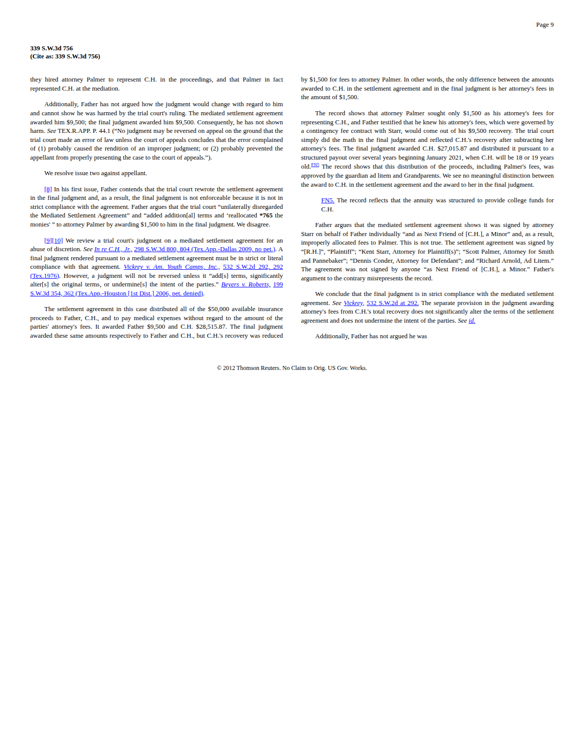Page 9
339 S.W.3d 756
(Cite as: 339 S.W.3d 756)
they hired attorney Palmer to represent C.H. in the proceedings, and that Palmer in fact represented C.H. at the mediation.
Additionally, Father has not argued how the judgment would change with regard to him and cannot show he was harmed by the trial court's ruling. The mediated settlement agreement awarded him $9,500; the final judgment awarded him $9,500. Consequently, he has not shown harm. See TEX.R.APP. P. 44.1 (“No judgment may be reversed on appeal on the ground that the trial court made an error of law unless the court of appeals concludes that the error complained of (1) probably caused the rendition of an improper judgment; or (2) probably prevented the appellant from properly presenting the case to the court of appeals.”).
We resolve issue two against appellant.
[8] In his first issue, Father contends that the trial court rewrote the settlement agreement in the final judgment and, as a result, the final judgment is not enforceable because it is not in strict compliance with the agreement. Father argues that the trial court “unilaterally disregarded the Mediated Settlement Agreement” and “added addition[al] terms and ‘reallocated *765 the monies' ” to attorney Palmer by awarding $1,500 to him in the final judgment. We disagree.
[9][10] We review a trial court's judgment on a mediated settlement agreement for an abuse of discretion. See In re C.H., Jr., 298 S.W.3d 800, 804 (Tex.App.-Dallas 2009, no pet.). A final judgment rendered pursuant to a mediated settlement agreement must be in strict or literal compliance with that agreement. Vickrey v. Am. Youth Camps, Inc., 532 S.W.2d 292, 292 (Tex.1976). However, a judgment will not be reversed unless it “add[s] terms, significantly alter[s] the original terms, or undermine[s] the intent of the parties.” Beyers v. Roberts, 199 S.W.3d 354, 362 (Tex.App.-Houston [1st Dist.] 2006, pet. denied).
The settlement agreement in this case distributed all of the $50,000 available insurance proceeds to Father, C.H., and to pay medical expenses without regard to the amount of the parties' attorney's fees. It awarded Father $9,500 and C.H. $28,515.87. The final judgment awarded these same amounts respectively to Father and C.H., but C.H.'s recovery was reduced by $1,500 for fees to attorney Palmer. In other words, the only difference between the amounts awarded to C.H. in the settlement agreement and in the final judgment is her attorney's fees in the amount of $1,500.
The record shows that attorney Palmer sought only $1,500 as his attorney's fees for representing C.H., and Father testified that he knew his attorney's fees, which were governed by a contingency fee contract with Starr, would come out of his $9,500 recovery. The trial court simply did the math in the final judgment and reflected C.H.'s recovery after subtracting her attorney's fees. The final judgment awarded C.H. $27,015.87 and distributed it pursuant to a structured payout over several years beginning January 2021, when C.H. will be 18 or 19 years old.FN5 The record shows that this distribution of the proceeds, including Palmer's fees, was approved by the guardian ad litem and Grandparents. We see no meaningful distinction between the award to C.H. in the settlement agreement and the award to her in the final judgment.
FN5. The record reflects that the annuity was structured to provide college funds for C.H.
Father argues that the mediated settlement agreement shows it was signed by attorney Starr on behalf of Father individually “and as Next Friend of [C.H.], a Minor” and, as a result, improperly allocated fees to Palmer. This is not true. The settlement agreement was signed by “[R.H.]”, “Plaintiff”; “Kent Starr, Attorney for Plaintiff(s)”; “Scott Palmer, Attorney for Smith and Pannebaker”; “Dennis Conder, Attorney for Defendant”; and “Richard Arnold, Ad Litem.” The agreement was not signed by anyone “as Next Friend of [C.H.], a Minor.” Father's argument to the contrary misrepresents the record.
We conclude that the final judgment is in strict compliance with the mediated settlement agreement. See Vickrey, 532 S.W.2d at 292. The separate provision in the judgment awarding attorney's fees from C.H.'s total recovery does not significantly alter the terms of the settlement agreement and does not undermine the intent of the parties. See id.
Additionally, Father has not argued he was
© 2012 Thomson Reuters. No Claim to Orig. US Gov. Works.